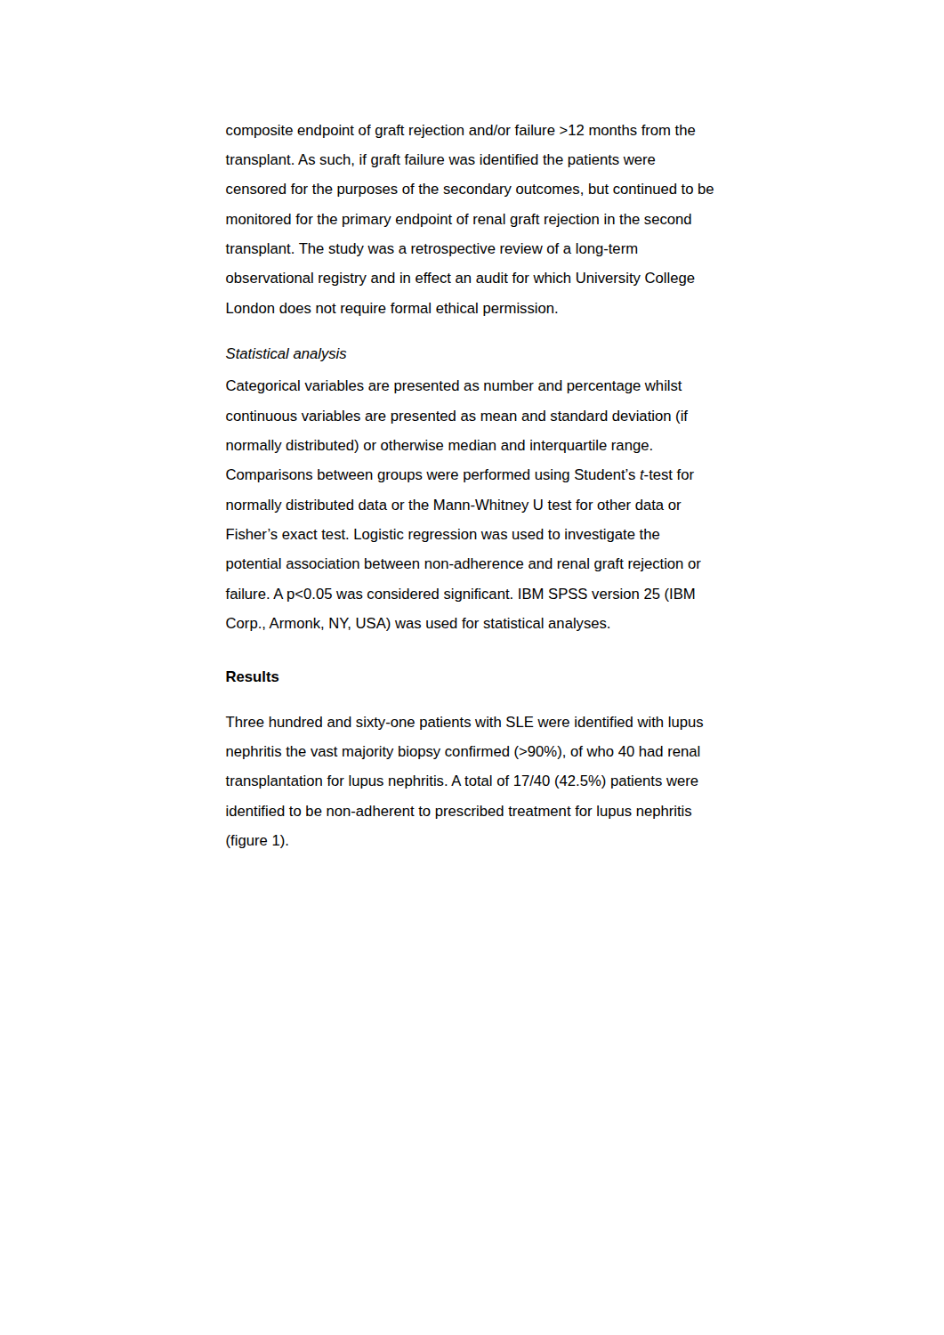composite endpoint of graft rejection and/or failure >12 months from the transplant. As such, if graft failure was identified the patients were censored for the purposes of the secondary outcomes, but continued to be monitored for the primary endpoint of renal graft rejection in the second transplant. The study was a retrospective review of a long-term observational registry and in effect an audit for which University College London does not require formal ethical permission.
Statistical analysis
Categorical variables are presented as number and percentage whilst continuous variables are presented as mean and standard deviation (if normally distributed) or otherwise median and interquartile range. Comparisons between groups were performed using Student’s t-test for normally distributed data or the Mann-Whitney U test for other data or Fisher’s exact test. Logistic regression was used to investigate the potential association between non-adherence and renal graft rejection or failure. A p<0.05 was considered significant. IBM SPSS version 25 (IBM Corp., Armonk, NY, USA) was used for statistical analyses.
Results
Three hundred and sixty-one patients with SLE were identified with lupus nephritis the vast majority biopsy confirmed (>90%), of who 40 had renal transplantation for lupus nephritis. A total of 17/40 (42.5%) patients were identified to be non-adherent to prescribed treatment for lupus nephritis (figure 1).